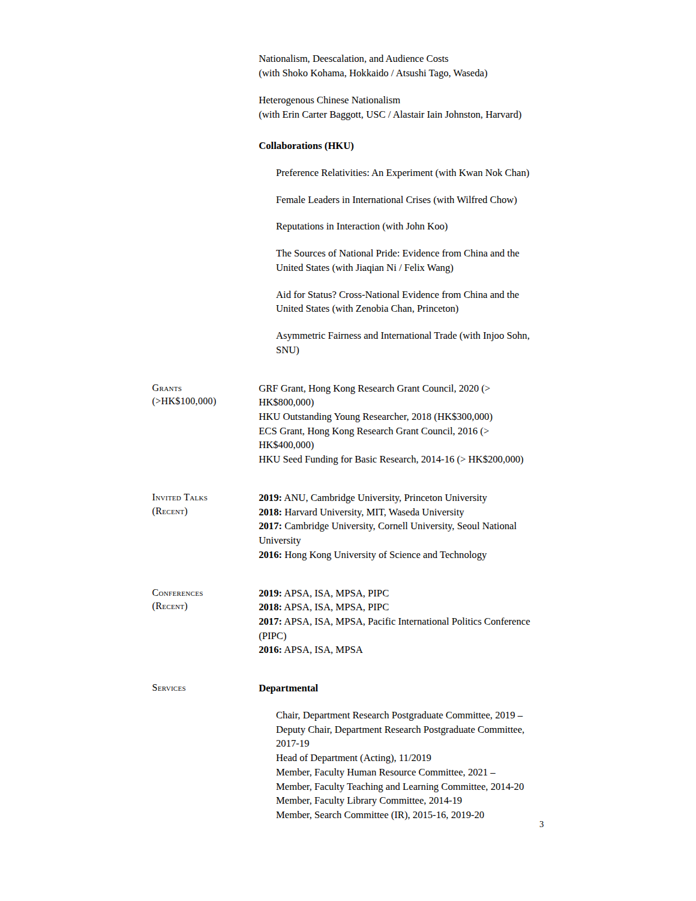| | Nationalism, Deescalation, and Audience Costs (with Shoko Kohama, Hokkaido / Atsushi Tago, Waseda) Heterogenous Chinese Nationalism (with Erin Carter Baggott, USC / Alastair Iain Johnston, Harvard) Collaborations (HKU) Preference Relativities: An Experiment (with Kwan Nok Chan) Female Leaders in International Crises (with Wilfred Chow) Reputations in Interaction (with John Koo) The Sources of National Pride: Evidence from China and the United States (with Jiaqian Ni / Felix Wang) Aid for Status? Cross-National Evidence from China and the United States (with Zenobia Chan, Princeton) Asymmetric Fairness and International Trade (with Injoo Sohn, SNU) |
| Grants (>HK$100,000) | GRF Grant, Hong Kong Research Grant Council, 2020 (> HK$800,000) HKU Outstanding Young Researcher, 2018 (HK$300,000) ECS Grant, Hong Kong Research Grant Council, 2016 (> HK$400,000) HKU Seed Funding for Basic Research, 2014-16 (> HK$200,000) |
| Invited Talks (Recent) | 2019: ANU, Cambridge University, Princeton University 2018: Harvard University, MIT, Waseda University 2017: Cambridge University, Cornell University, Seoul National University 2016: Hong Kong University of Science and Technology |
| Conferences (Recent) | 2019: APSA, ISA, MPSA, PIPC 2018: APSA, ISA, MPSA, PIPC 2017: APSA, ISA, MPSA, Pacific International Politics Conference (PIPC) 2016: APSA, ISA, MPSA |
| Services | Departmental Chair, Department Research Postgraduate Committee, 2019 – Deputy Chair, Department Research Postgraduate Committee, 2017-19 Head of Department (Acting), 11/2019 Member, Faculty Human Resource Committee, 2021 – Member, Faculty Teaching and Learning Committee, 2014-20 Member, Faculty Library Committee, 2014-19 Member, Search Committee (IR), 2015-16, 2019-20 |
3